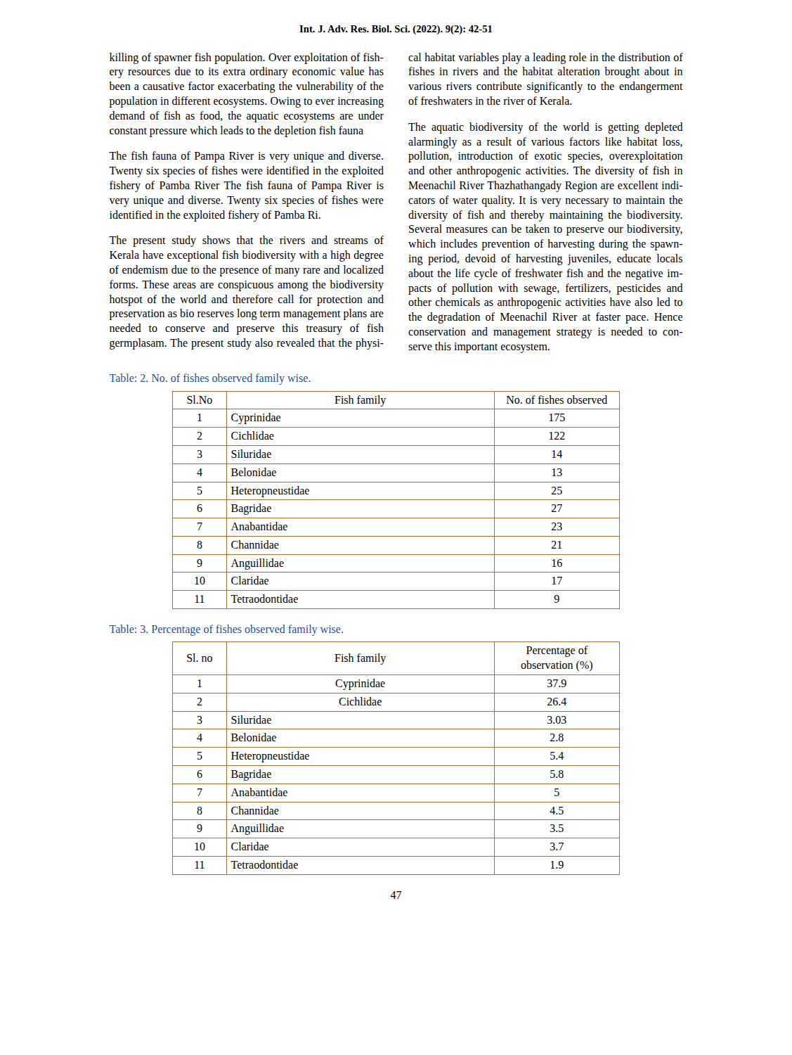Int. J. Adv. Res. Biol. Sci. (2022). 9(2): 42-51
killing of spawner fish population. Over exploitation of fishery resources due to its extra ordinary economic value has been a causative factor exacerbating the vulnerability of the population in different ecosystems. Owing to ever increasing demand of fish as food, the aquatic ecosystems are under constant pressure which leads to the depletion fish fauna
The fish fauna of Pampa River is very unique and diverse. Twenty six species of fishes were identified in the exploited fishery of Pamba River The fish fauna of Pampa River is very unique and diverse. Twenty six species of fishes were identified in the exploited fishery of Pamba Ri.
The present study shows that the rivers and streams of Kerala have exceptional fish biodiversity with a high degree of endemism due to the presence of many rare and localized forms. These areas are conspicuous among the biodiversity hotspot of the world and therefore call for protection and preservation as bio reserves long term management plans are needed to conserve and preserve this treasury of fish germplasam. The present study also revealed that the physical habitat variables play a leading role in the distribution of fishes in rivers and the habitat alteration brought about in various rivers contribute significantly to the endangerment of freshwaters in the river of Kerala.
The aquatic biodiversity of the world is getting depleted alarmingly as a result of various factors like habitat loss, pollution, introduction of exotic species, overexploitation and other anthropogenic activities. The diversity of fish in Meenachil River Thazhathangady Region are excellent indicators of water quality. It is very necessary to maintain the diversity of fish and thereby maintaining the biodiversity. Several measures can be taken to preserve our biodiversity, which includes prevention of harvesting during the spawning period, devoid of harvesting juveniles, educate locals about the life cycle of freshwater fish and the negative impacts of pollution with sewage, fertilizers, pesticides and other chemicals as anthropogenic activities have also led to the degradation of Meenachil River at faster pace. Hence conservation and management strategy is needed to conserve this important ecosystem.
Table: 2. No. of fishes observed family wise.
| Sl.No | Fish family | No. of fishes observed |
| --- | --- | --- |
| 1 | Cyprinidae | 175 |
| 2 | Cichlidae | 122 |
| 3 | Siluridae | 14 |
| 4 | Belonidae | 13 |
| 5 | Heteropneustidae | 25 |
| 6 | Bagridae | 27 |
| 7 | Anabantidae | 23 |
| 8 | Channidae | 21 |
| 9 | Anguillidae | 16 |
| 10 | Claridae | 17 |
| 11 | Tetraodontidae | 9 |
Table: 3. Percentage of fishes observed family wise.
| Sl. no | Fish family | Percentage of observation (%) |
| --- | --- | --- |
| 1 | Cyprinidae | 37.9 |
| 2 | Cichlidae | 26.4 |
| 3 | Siluridae | 3.03 |
| 4 | Belonidae | 2.8 |
| 5 | Heteropneustidae | 5.4 |
| 6 | Bagridae | 5.8 |
| 7 | Anabantidae | 5 |
| 8 | Channidae | 4.5 |
| 9 | Anguillidae | 3.5 |
| 10 | Claridae | 3.7 |
| 11 | Tetraodontidae | 1.9 |
47